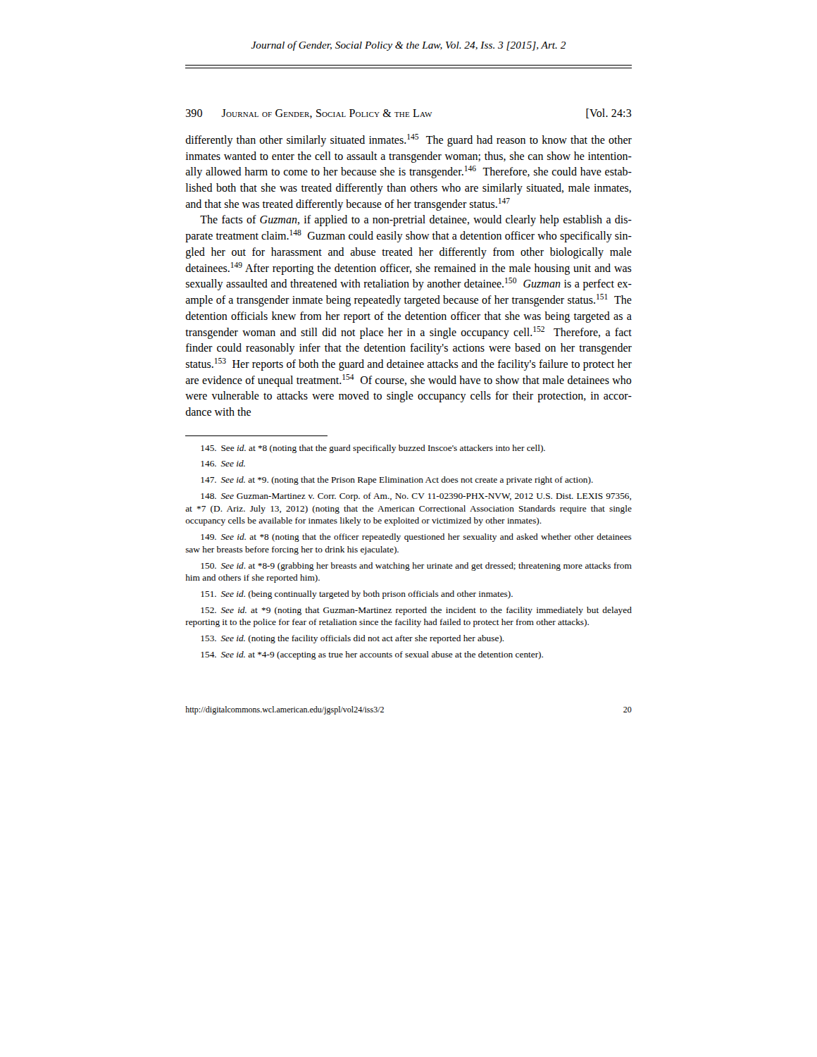Journal of Gender, Social Policy & the Law, Vol. 24, Iss. 3 [2015], Art. 2
390 Journal of Gender, Social Policy & the Law[Vol. 24:3
differently than other similarly situated inmates.145 The guard had reason to know that the other inmates wanted to enter the cell to assault a transgender woman; thus, she can show he intentionally allowed harm to come to her because she is transgender.146 Therefore, she could have established both that she was treated differently than others who are similarly situated, male inmates, and that she was treated differently because of her transgender status.147
The facts of Guzman, if applied to a non-pretrial detainee, would clearly help establish a disparate treatment claim.148 Guzman could easily show that a detention officer who specifically singled her out for harassment and abuse treated her differently from other biologically male detainees.149 After reporting the detention officer, she remained in the male housing unit and was sexually assaulted and threatened with retaliation by another detainee.150 Guzman is a perfect example of a transgender inmate being repeatedly targeted because of her transgender status.151 The detention officials knew from her report of the detention officer that she was being targeted as a transgender woman and still did not place her in a single occupancy cell.152 Therefore, a fact finder could reasonably infer that the detention facility's actions were based on her transgender status.153 Her reports of both the guard and detainee attacks and the facility's failure to protect her are evidence of unequal treatment.154 Of course, she would have to show that male detainees who were vulnerable to attacks were moved to single occupancy cells for their protection, in accordance with the
145. See id. at *8 (noting that the guard specifically buzzed Inscoe's attackers into her cell).
146. See id.
147. See id. at *9. (noting that the Prison Rape Elimination Act does not create a private right of action).
148. See Guzman-Martinez v. Corr. Corp. of Am., No. CV 11-02390-PHX-NVW, 2012 U.S. Dist. LEXIS 97356, at *7 (D. Ariz. July 13, 2012) (noting that the American Correctional Association Standards require that single occupancy cells be available for inmates likely to be exploited or victimized by other inmates).
149. See id. at *8 (noting that the officer repeatedly questioned her sexuality and asked whether other detainees saw her breasts before forcing her to drink his ejaculate).
150. See id. at *8-9 (grabbing her breasts and watching her urinate and get dressed; threatening more attacks from him and others if she reported him).
151. See id. (being continually targeted by both prison officials and other inmates).
152. See id. at *9 (noting that Guzman-Martinez reported the incident to the facility immediately but delayed reporting it to the police for fear of retaliation since the facility had failed to protect her from other attacks).
153. See id. (noting the facility officials did not act after she reported her abuse).
154. See id. at *4-9 (accepting as true her accounts of sexual abuse at the detention center).
http://digitalcommons.wcl.american.edu/jgspl/vol24/iss3/2 20